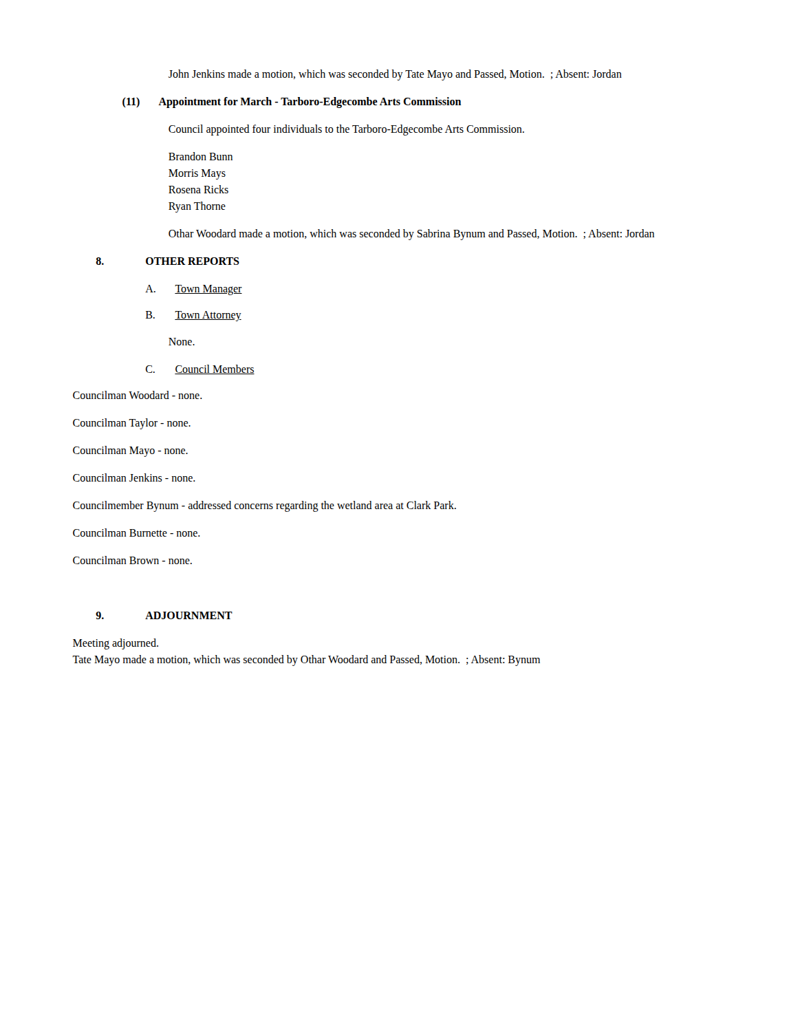John Jenkins made a motion, which was seconded by Tate Mayo and Passed, Motion. ; Absent: Jordan
(11) Appointment for March - Tarboro-Edgecombe Arts Commission
Council appointed four individuals to the Tarboro-Edgecombe Arts Commission.
Brandon Bunn Morris Mays Rosena Ricks Ryan Thorne
Othar Woodard made a motion, which was seconded by Sabrina Bynum and Passed, Motion. ; Absent: Jordan
8. OTHER REPORTS
A. Town Manager
B. Town Attorney
None.
C. Council Members
Councilman Woodard - none.
Councilman Taylor - none.
Councilman Mayo - none.
Councilman Jenkins - none.
Councilmember Bynum - addressed concerns regarding the wetland area at Clark Park.
Councilman Burnette - none.
Councilman Brown - none.
9. ADJOURNMENT
Meeting adjourned.
Tate Mayo made a motion, which was seconded by Othar Woodard and Passed, Motion. ; Absent: Bynum